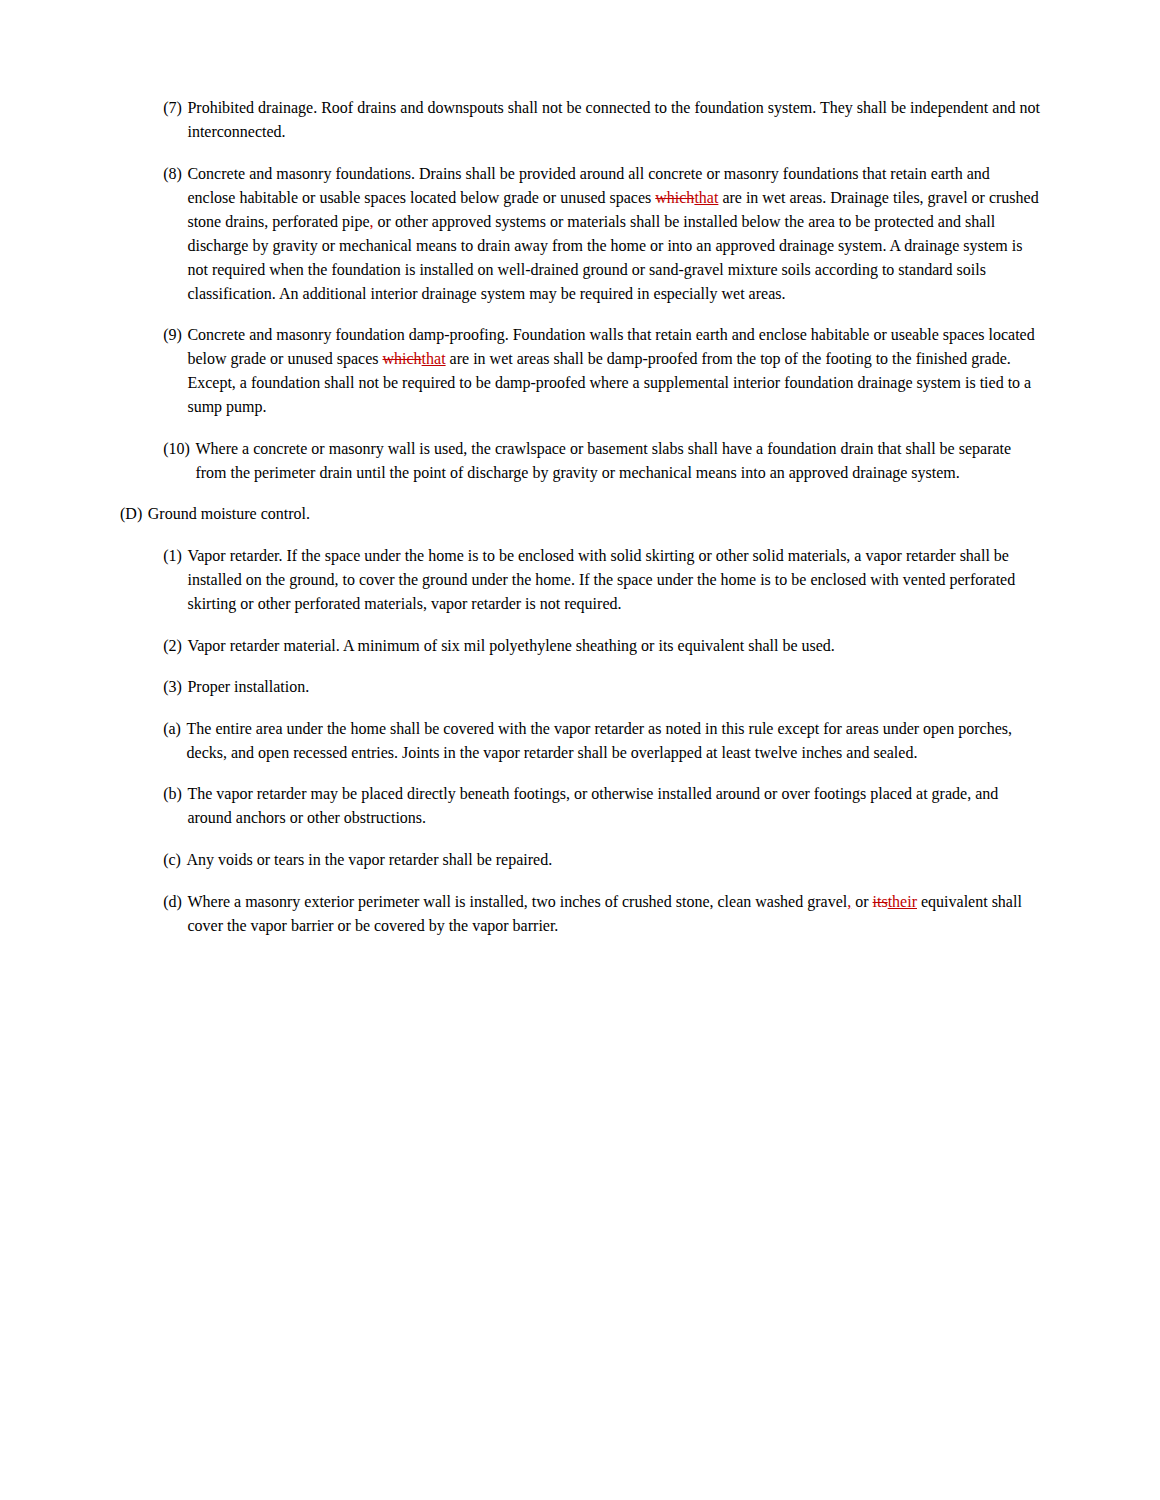(7) Prohibited drainage. Roof drains and downspouts shall not be connected to the foundation system. They shall be independent and not interconnected.
(8) Concrete and masonry foundations. Drains shall be provided around all concrete or masonry foundations that retain earth and enclose habitable or usable spaces located below grade or unused spaces whichthat are in wet areas. Drainage tiles, gravel or crushed stone drains, perforated pipe, or other approved systems or materials shall be installed below the area to be protected and shall discharge by gravity or mechanical means to drain away from the home or into an approved drainage system. A drainage system is not required when the foundation is installed on well-drained ground or sand-gravel mixture soils according to standard soils classification. An additional interior drainage system may be required in especially wet areas.
(9) Concrete and masonry foundation damp-proofing. Foundation walls that retain earth and enclose habitable or useable spaces located below grade or unused spaces whichthat are in wet areas shall be damp-proofed from the top of the footing to the finished grade. Except, a foundation shall not be required to be damp-proofed where a supplemental interior foundation drainage system is tied to a sump pump.
(10) Where a concrete or masonry wall is used, the crawlspace or basement slabs shall have a foundation drain that shall be separate from the perimeter drain until the point of discharge by gravity or mechanical means into an approved drainage system.
(D) Ground moisture control.
(1) Vapor retarder. If the space under the home is to be enclosed with solid skirting or other solid materials, a vapor retarder shall be installed on the ground, to cover the ground under the home. If the space under the home is to be enclosed with vented perforated skirting or other perforated materials, vapor retarder is not required.
(2) Vapor retarder material. A minimum of six mil polyethylene sheathing or its equivalent shall be used.
(3) Proper installation.
(a) The entire area under the home shall be covered with the vapor retarder as noted in this rule except for areas under open porches, decks, and open recessed entries. Joints in the vapor retarder shall be overlapped at least twelve inches and sealed.
(b) The vapor retarder may be placed directly beneath footings, or otherwise installed around or over footings placed at grade, and around anchors or other obstructions.
(c) Any voids or tears in the vapor retarder shall be repaired.
(d) Where a masonry exterior perimeter wall is installed, two inches of crushed stone, clean washed gravel, or itstheir equivalent shall cover the vapor barrier or be covered by the vapor barrier.